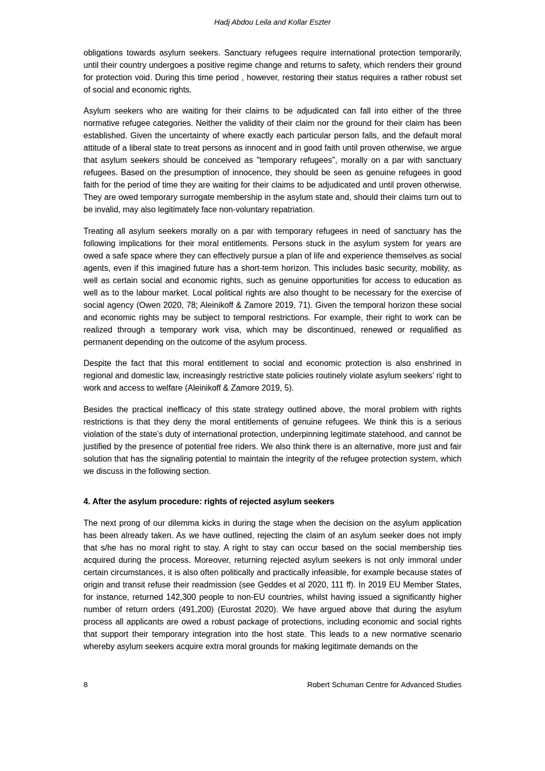Hadj Abdou Leila and Kollar Eszter
obligations towards asylum seekers. Sanctuary refugees require international protection temporarily, until their country undergoes a positive regime change and returns to safety, which renders their ground for protection void. During this time period , however, restoring their status requires a rather robust set of social and economic rights.
Asylum seekers who are waiting for their claims to be adjudicated can fall into either of the three normative refugee categories. Neither the validity of their claim nor the ground for their claim has been established. Given the uncertainty of where exactly each particular person falls, and the default moral attitude of a liberal state to treat persons as innocent and in good faith until proven otherwise, we argue that asylum seekers should be conceived as "temporary refugees", morally on a par with sanctuary refugees. Based on the presumption of innocence, they should be seen as genuine refugees in good faith for the period of time they are waiting for their claims to be adjudicated and until proven otherwise. They are owed temporary surrogate membership in the asylum state and, should their claims turn out to be invalid, may also legitimately face non-voluntary repatriation.
Treating all asylum seekers morally on a par with temporary refugees in need of sanctuary has the following implications for their moral entitlements. Persons stuck in the asylum system for years are owed a safe space where they can effectively pursue a plan of life and experience themselves as social agents, even if this imagined future has a short-term horizon. This includes basic security, mobility, as well as certain social and economic rights, such as genuine opportunities for access to education as well as to the labour market. Local political rights are also thought to be necessary for the exercise of social agency (Owen 2020, 78; Aleinikoff & Zamore 2019, 71). Given the temporal horizon these social and economic rights may be subject to temporal restrictions. For example, their right to work can be realized through a temporary work visa, which may be discontinued, renewed or requalified as permanent depending on the outcome of the asylum process.
Despite the fact that this moral entitlement to social and economic protection is also enshrined in regional and domestic law, increasingly restrictive state policies routinely violate asylum seekers' right to work and access to welfare (Aleinikoff & Zamore 2019, 5).
Besides the practical inefficacy of this state strategy outlined above, the moral problem with rights restrictions is that they deny the moral entitlements of genuine refugees. We think this is a serious violation of the state's duty of international protection, underpinning legitimate statehood, and cannot be justified by the presence of potential free riders. We also think there is an alternative, more just and fair solution that has the signaling potential to maintain the integrity of the refugee protection system, which we discuss in the following section.
4. After the asylum procedure: rights of rejected asylum seekers
The next prong of our dilemma kicks in during the stage when the decision on the asylum application has been already taken. As we have outlined, rejecting the claim of an asylum seeker does not imply that s/he has no moral right to stay. A right to stay can occur based on the social membership ties acquired during the process. Moreover, returning rejected asylum seekers is not only immoral under certain circumstances, it is also often politically and practically infeasible, for example because states of origin and transit refuse their readmission (see Geddes et al 2020, 111 ff). In 2019 EU Member States, for instance, returned 142,300 people to non-EU countries, whilst having issued a significantly higher number of return orders (491,200) (Eurostat 2020). We have argued above that during the asylum process all applicants are owed a robust package of protections, including economic and social rights that support their temporary integration into the host state. This leads to a new normative scenario whereby asylum seekers acquire extra moral grounds for making legitimate demands on the
8 Robert Schuman Centre for Advanced Studies